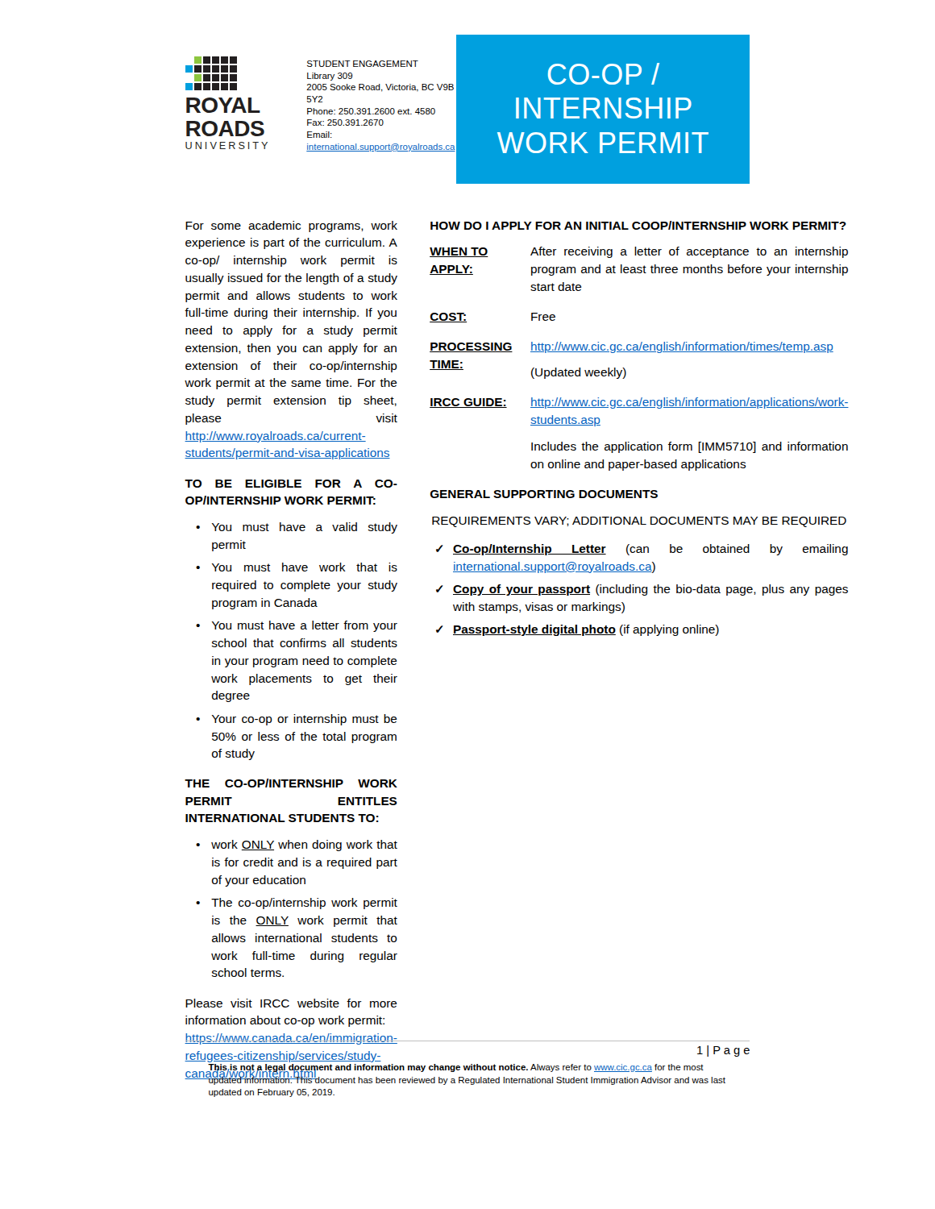ROYAL ROADS
UNIVERSITY
STUDENT ENGAGEMENT
Library 309
2005 Sooke Road, Victoria, BC V9B 5Y2
Phone: 250.391.2600 ext. 4580
Fax: 250.391.2670
Email: international.support@royalroads.ca
CO-OP / INTERNSHIP
WORK PERMIT
For some academic programs, work experience is part of the curriculum. A co-op/ internship work permit is usually issued for the length of a study permit and allows students to work full-time during their internship. If you need to apply for a study permit extension, then you can apply for an extension of their co-op/internship work permit at the same time. For the study permit extension tip sheet, please visit http://www.royalroads.ca/current-students/permit-and-visa-applications
TO BE ELIGIBLE FOR A CO-OP/INTERNSHIP WORK PERMIT:
You must have a valid study permit
You must have work that is required to complete your study program in Canada
You must have a letter from your school that confirms all students in your program need to complete work placements to get their degree
Your co-op or internship must be 50% or less of the total program of study
THE CO-OP/INTERNSHIP WORK PERMIT ENTITLES INTERNATIONAL STUDENTS TO:
work ONLY when doing work that is for credit and is a required part of your education
The co-op/internship work permit is the ONLY work permit that allows international students to work full-time during regular school terms.
Please visit IRCC website for more information about co-op work permit:
https://www.canada.ca/en/immigration-refugees-citizenship/services/study-canada/work/intern.html
HOW DO I APPLY FOR AN INITIAL COOP/INTERNSHIP WORK PERMIT?
WHEN TO APPLY:
After receiving a letter of acceptance to an internship program and at least three months before your internship start date
COST:
Free
PROCESSING TIME:
http://www.cic.gc.ca/english/information/times/temp.asp (Updated weekly)
IRCC GUIDE:
http://www.cic.gc.ca/english/information/applications/work-students.asp Includes the application form [IMM5710] and information on online and paper-based applications
GENERAL SUPPORTING DOCUMENTS
REQUIREMENTS VARY; ADDITIONAL DOCUMENTS MAY BE REQUIRED
Co-op/Internship Letter (can be obtained by emailing international.support@royalroads.ca)
Copy of your passport (including the bio-data page, plus any pages with stamps, visas or markings)
Passport-style digital photo (if applying online)
1 | P a g e
This is not a legal document and information may change without notice. Always refer to www.cic.gc.ca for the most updated information. This document has been reviewed by a Regulated International Student Immigration Advisor and was last updated on February 05, 2019.